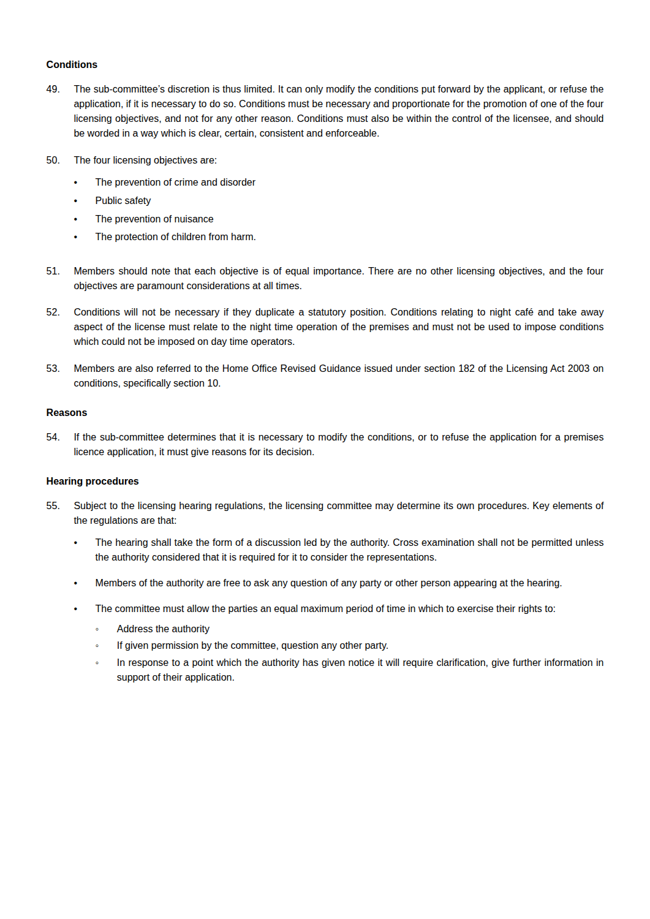Conditions
49. The sub-committee’s discretion is thus limited. It can only modify the conditions put forward by the applicant, or refuse the application, if it is necessary to do so. Conditions must be necessary and proportionate for the promotion of one of the four licensing objectives, and not for any other reason. Conditions must also be within the control of the licensee, and should be worded in a way which is clear, certain, consistent and enforceable.
50. The four licensing objectives are:
•The prevention of crime and disorder
•Public safety
•The prevention of nuisance
•The protection of children from harm.
51. Members should note that each objective is of equal importance. There are no other licensing objectives, and the four objectives are paramount considerations at all times.
52. Conditions will not be necessary if they duplicate a statutory position. Conditions relating to night café and take away aspect of the license must relate to the night time operation of the premises and must not be used to impose conditions which could not be imposed on day time operators.
53. Members are also referred to the Home Office Revised Guidance issued under section 182 of the Licensing Act 2003 on conditions, specifically section 10.
Reasons
54. If the sub-committee determines that it is necessary to modify the conditions, or to refuse the application for a premises licence application, it must give reasons for its decision.
Hearing procedures
55. Subject to the licensing hearing regulations, the licensing committee may determine its own procedures. Key elements of the regulations are that:
•The hearing shall take the form of a discussion led by the authority. Cross examination shall not be permitted unless the authority considered that it is required for it to consider the representations.
•Members of the authority are free to ask any question of any party or other person appearing at the hearing.
• The committee must allow the parties an equal maximum period of time in which to exercise their rights to:
◦Address the authority
◦If given permission by the committee, question any other party.
◦In response to a point which the authority has given notice it will require clarification, give further information in support of their application.